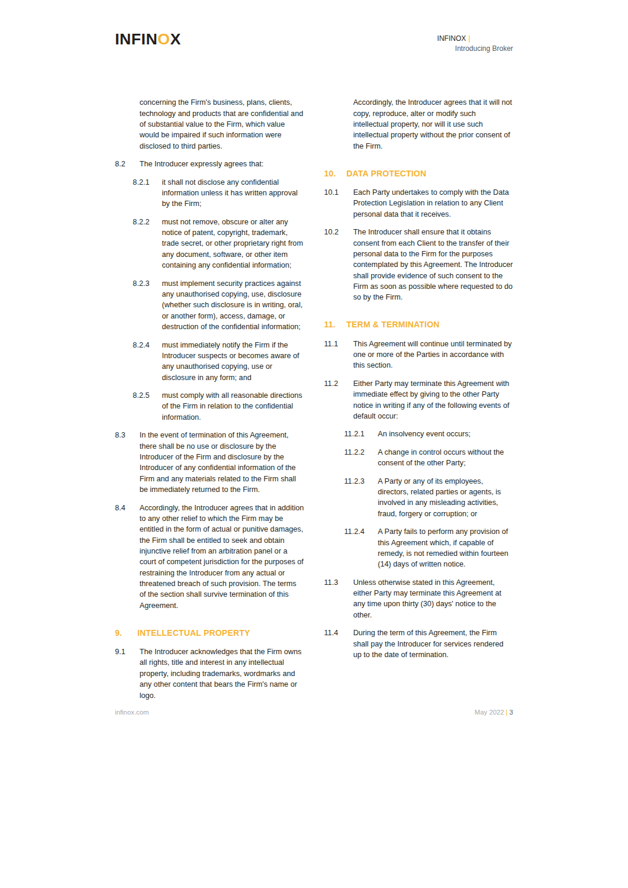INFINOX
INFINOX|Introducing Broker
concerning the Firm's business, plans, clients, technology and products that are confidential and of substantial value to the Firm, which value would be impaired if such information were disclosed to third parties.
8.2
The Introducer expressly agrees that:
8.2.1
it shall not disclose any confidential information unless it has written approval by the Firm;
8.2.2
must not remove, obscure or alter any notice of patent, copyright, trademark, trade secret, or other proprietary right from any document, software, or other item containing any confidential information;
8.2.3
must implement security practices against any unauthorised copying, use, disclosure (whether such disclosure is in writing, oral, or another form), access, damage, or destruction of the confidential information;
8.2.4
must immediately notify the Firm if the Introducer suspects or becomes aware of any unauthorised copying, use or disclosure in any form; and
8.2.5
must comply with all reasonable directions of the Firm in relation to the confidential information.
8.3
In the event of termination of this Agreement, there shall be no use or disclosure by the Introducer of the Firm and disclosure by the Introducer of any confidential information of the Firm and any materials related to the Firm shall be immediately returned to the Firm.
8.4
Accordingly, the Introducer agrees that in addition to any other relief to which the Firm may be entitled in the form of actual or punitive damages, the Firm shall be entitled to seek and obtain injunctive relief from an arbitration panel or a court of competent jurisdiction for the purposes of restraining the Introducer from any actual or threatened breach of such provision. The terms of the section shall survive termination of this Agreement.
9. INTELLECTUAL PROPERTY
9.1
The Introducer acknowledges that the Firm owns all rights, title and interest in any intellectual property, including trademarks, wordmarks and any other content that bears the Firm's name or logo.
Accordingly, the Introducer agrees that it will not copy, reproduce, alter or modify such intellectual property, nor will it use such intellectual property without the prior consent of the Firm.
10. DATA PROTECTION
10.1
Each Party undertakes to comply with the Data Protection Legislation in relation to any Client personal data that it receives.
10.2
The Introducer shall ensure that it obtains consent from each Client to the transfer of their personal data to the Firm for the purposes contemplated by this Agreement. The Introducer shall provide evidence of such consent to the Firm as soon as possible where requested to do so by the Firm.
11. TERM & TERMINATION
11.1
This Agreement will continue until terminated by one or more of the Parties in accordance with this section.
11.2
Either Party may terminate this Agreement with immediate effect by giving to the other Party notice in writing if any of the following events of default occur:
11.2.1
An insolvency event occurs;
11.2.2
A change in control occurs without the consent of the other Party;
11.2.3
A Party or any of its employees, directors, related parties or agents, is involved in any misleading activities, fraud, forgery or corruption; or
11.2.4
A Party fails to perform any provision of this Agreement which, if capable of remedy, is not remedied within fourteen (14) days of written notice.
11.3
Unless otherwise stated in this Agreement, either Party may terminate this Agreement at any time upon thirty (30) days' notice to the other.
11.4
During the term of this Agreement, the Firm shall pay the Introducer for services rendered up to the date of termination.
infinox.com
May 2022|3